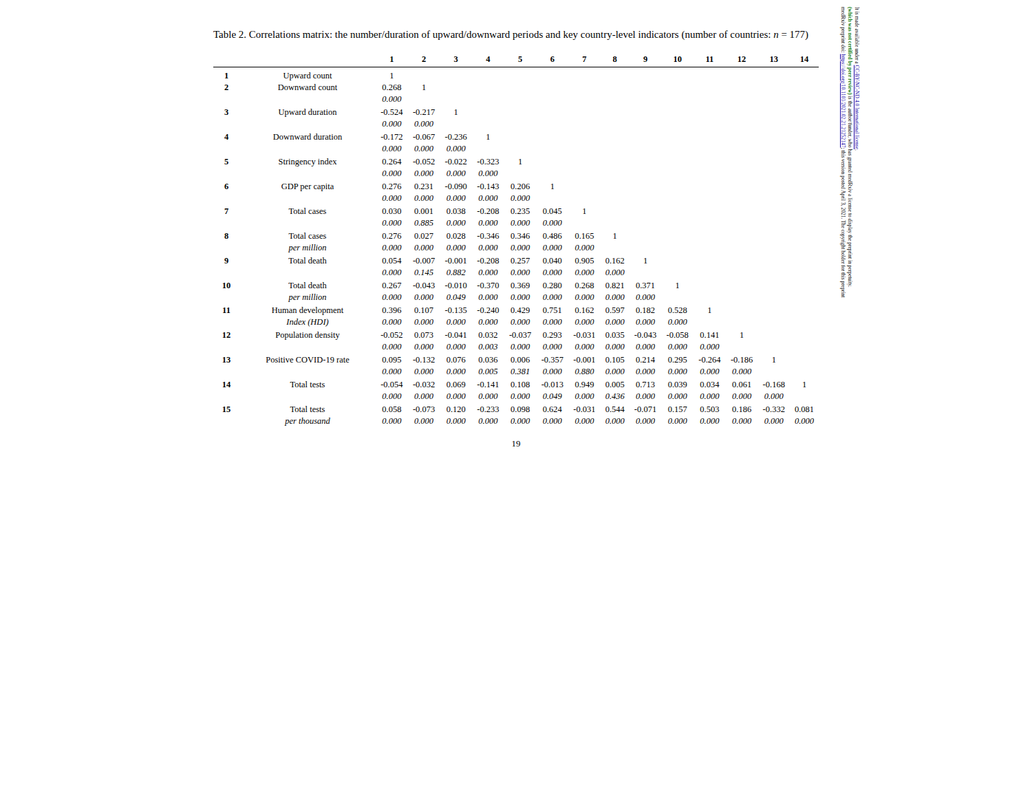medRxiv preprint doi: https://doi.org/10.1101/2021.02.21.21252147; this version posted April 3, 2021. The copyright holder for this preprint
(which was not certified by peer review) is the author/funder, who has granted medRxiv a license to display the preprint in perpetuity.
It is made available under a CC-BY-NC-ND 4.0 International license.
Table 2. Correlations matrix: the number/duration of upward/downward periods and key country-level indicators (number of countries: n = 177)
| | | 1 | 2 | 3 | 4 | 5 | 6 | 7 | 8 | 9 | 10 | 11 | 12 | 13 | 14 |
| --- | --- | --- | --- | --- | --- | --- | --- | --- | --- | --- | --- | --- | --- | --- | --- |
| 1 | Upward count | 1 | | | | | | | | | | | | | |
| 2 | Downward count | 0.268 | 1 | | | | | | | | | | | | |
| | | 0.000 | | | | | | | | | | | | | |
| 3 | Upward duration | -0.524 | -0.217 | 1 | | | | | | | | | | | |
| | | 0.000 | 0.000 | | | | | | | | | | | | |
| 4 | Downward duration | -0.172 | -0.067 | -0.236 | 1 | | | | | | | | | | |
| | | 0.000 | 0.000 | 0.000 | | | | | | | | | | | |
| 5 | Stringency index | 0.264 | -0.052 | -0.022 | -0.323 | 1 | | | | | | | | | |
| | | 0.000 | 0.000 | 0.000 | 0.000 | | | | | | | | | | |
| 6 | GDP per capita | 0.276 | 0.231 | -0.090 | -0.143 | 0.206 | 1 | | | | | | | | |
| | | 0.000 | 0.000 | 0.000 | 0.000 | 0.000 | | | | | | | | | |
| 7 | Total cases | 0.030 | 0.001 | 0.038 | -0.208 | 0.235 | 0.045 | 1 | | | | | | | |
| | | 0.000 | 0.885 | 0.000 | 0.000 | 0.000 | 0.000 | | | | | | | | |
| 8 | Total cases | 0.276 | 0.027 | 0.028 | -0.346 | 0.346 | 0.486 | 0.165 | 1 | | | | | | |
| | per million | 0.000 | 0.000 | 0.000 | 0.000 | 0.000 | 0.000 | 0.000 | | | | | | | |
| 9 | Total death | 0.054 | -0.007 | -0.001 | -0.208 | 0.257 | 0.040 | 0.905 | 0.162 | 1 | | | | | |
| | | 0.000 | 0.145 | 0.882 | 0.000 | 0.000 | 0.000 | 0.000 | 0.000 | | | | | | |
| 10 | Total death | 0.267 | -0.043 | -0.010 | -0.370 | 0.369 | 0.280 | 0.268 | 0.821 | 0.371 | 1 | | | | |
| | per million | 0.000 | 0.000 | 0.049 | 0.000 | 0.000 | 0.000 | 0.000 | 0.000 | 0.000 | | | | | |
| 11 | Human development | 0.396 | 0.107 | -0.135 | -0.240 | 0.429 | 0.751 | 0.162 | 0.597 | 0.182 | 0.528 | 1 | | | |
| | Index (HDI) | 0.000 | 0.000 | 0.000 | 0.000 | 0.000 | 0.000 | 0.000 | 0.000 | 0.000 | 0.000 | | | | |
| 12 | Population density | -0.052 | 0.073 | -0.041 | 0.032 | -0.037 | 0.293 | -0.031 | 0.035 | -0.043 | -0.058 | 0.141 | 1 | | |
| | | 0.000 | 0.000 | 0.000 | 0.003 | 0.000 | 0.000 | 0.000 | 0.000 | 0.000 | 0.000 | 0.000 | | | |
| 13 | Positive COVID-19 rate | 0.095 | -0.132 | 0.076 | 0.036 | 0.006 | -0.357 | -0.001 | 0.105 | 0.214 | 0.295 | -0.264 | -0.186 | 1 | |
| | | 0.000 | 0.000 | 0.000 | 0.005 | 0.381 | 0.000 | 0.880 | 0.000 | 0.000 | 0.000 | 0.000 | 0.000 | | |
| 14 | Total tests | -0.054 | -0.032 | 0.069 | -0.141 | 0.108 | -0.013 | 0.949 | 0.005 | 0.713 | 0.039 | 0.034 | 0.061 | -0.168 | 1 |
| | | 0.000 | 0.000 | 0.000 | 0.000 | 0.000 | 0.049 | 0.000 | 0.436 | 0.000 | 0.000 | 0.000 | 0.000 | 0.000 | |
| 15 | Total tests | 0.058 | -0.073 | 0.120 | -0.233 | 0.098 | 0.624 | -0.031 | 0.544 | -0.071 | 0.157 | 0.503 | 0.186 | -0.332 | 0.081 |
| | per thousand | 0.000 | 0.000 | 0.000 | 0.000 | 0.000 | 0.000 | 0.000 | 0.000 | 0.000 | 0.000 | 0.000 | 0.000 | 0.000 | 0.000 |
19